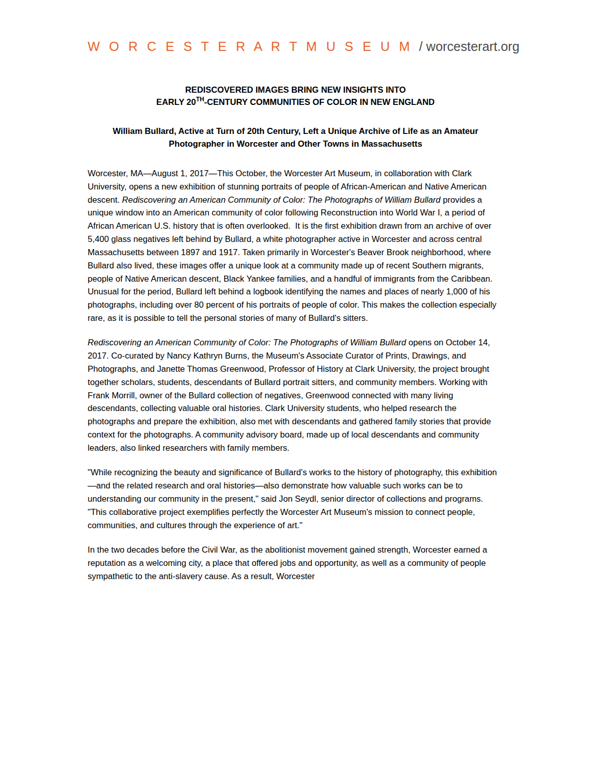W O R C E S T E R A R T M U S E U M / worcesterart.org
Rediscovered Images Bring New Insights into
Early 20TH-Century Communities of Color in New England
William Bullard, Active at Turn of 20th Century, Left a Unique Archive of Life as an Amateur Photographer in Worcester and Other Towns in Massachusetts
Worcester, MA—August 1, 2017—This October, the Worcester Art Museum, in collaboration with Clark University, opens a new exhibition of stunning portraits of people of African-American and Native American descent. Rediscovering an American Community of Color: The Photographs of William Bullard provides a unique window into an American community of color following Reconstruction into World War I, a period of African American U.S. history that is often overlooked. It is the first exhibition drawn from an archive of over 5,400 glass negatives left behind by Bullard, a white photographer active in Worcester and across central Massachusetts between 1897 and 1917. Taken primarily in Worcester's Beaver Brook neighborhood, where Bullard also lived, these images offer a unique look at a community made up of recent Southern migrants, people of Native American descent, Black Yankee families, and a handful of immigrants from the Caribbean. Unusual for the period, Bullard left behind a logbook identifying the names and places of nearly 1,000 of his photographs, including over 80 percent of his portraits of people of color. This makes the collection especially rare, as it is possible to tell the personal stories of many of Bullard's sitters.
Rediscovering an American Community of Color: The Photographs of William Bullard opens on October 14, 2017. Co-curated by Nancy Kathryn Burns, the Museum's Associate Curator of Prints, Drawings, and Photographs, and Janette Thomas Greenwood, Professor of History at Clark University, the project brought together scholars, students, descendants of Bullard portrait sitters, and community members. Working with Frank Morrill, owner of the Bullard collection of negatives, Greenwood connected with many living descendants, collecting valuable oral histories. Clark University students, who helped research the photographs and prepare the exhibition, also met with descendants and gathered family stories that provide context for the photographs. A community advisory board, made up of local descendants and community leaders, also linked researchers with family members.
"While recognizing the beauty and significance of Bullard's works to the history of photography, this exhibition—and the related research and oral histories—also demonstrate how valuable such works can be to understanding our community in the present," said Jon Seydl, senior director of collections and programs. "This collaborative project exemplifies perfectly the Worcester Art Museum's mission to connect people, communities, and cultures through the experience of art."
In the two decades before the Civil War, as the abolitionist movement gained strength, Worcester earned a reputation as a welcoming city, a place that offered jobs and opportunity, as well as a community of people sympathetic to the anti-slavery cause. As a result, Worcester